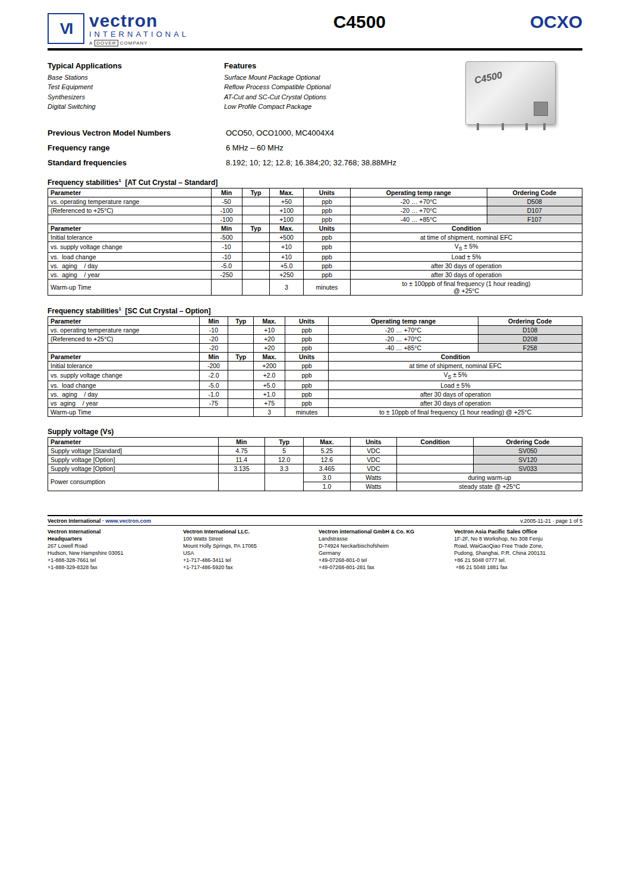VI
vectron
INTERNATIONAL
A DOVER COMPANY
C4500
OCXO
Typical Applications
Base Stations
Test Equipment
Synthesizers
Digital Switching
Features
Surface Mount Package Optional
Reflow Process Compatible Optional
AT-Cut and SC-Cut Crystal Options
Low Profile Compact Package
C4500
Previous Vectron Model Numbers
OCO50, OCO1000, MC4004X4
Frequency range
6 MHz – 60 MHz
Standard frequencies
8.192; 10; 12; 12.8; 16.384;20; 32.768; 38.88MHz
Frequency stabilities1 [AT Cut Crystal – Standard]
| Parameter | Min | Typ | Max. | Units | Operating temp range | Ordering Code |
| --- | --- | --- | --- | --- | --- | --- |
| vs. operating temperature range | -50 | | +50 | ppb | -20 … +70°C | D508 |
| (Referenced to +25°C) | -100 | | +100 | ppb | -20 … +70°C | D107 |
| | -100 | | +100 | ppb | -40 … +85°C | F107 |
| Parameter | Min | Typ | Max. | Units | Condition |
| Initial tolerance | -500 | | +500 | ppb | at time of shipment, nominal EFC |
| vs. supply voltage change | -10 | | +10 | ppb | V S ± 5% |
| vs. load change | -10 | | +10 | ppb | Load ± 5% |
| vs. aging / day | -5.0 | | +5.0 | ppb | after 30 days of operation |
| vs. aging / year | -250 | | +250 | ppb | after 30 days of operation |
| Warm-up Time | | | 3 | minutes | to ± 100ppb of final frequency (1 hour reading) @ +25°C |
Frequency stabilities1 [SC Cut Crystal – Option]
| Parameter | Min | Typ | Max. | Units | Operating temp range | Ordering Code |
| --- | --- | --- | --- | --- | --- | --- |
| vs. operating temperature range | -10 | | +10 | ppb | -20 … +70°C | D108 |
| (Referenced to +25°C) | -20 | | +20 | ppb | -20 … +70°C | D208 |
| | -20 | | +20 | ppb | -40 … +85°C | F258 |
| Parameter | Min | Typ | Max. | Units | Condition |
| Initial tolerance | -200 | | +200 | ppb | at time of shipment, nominal EFC |
| vs. supply voltage change | -2.0 | | +2.0 | ppb | V S ± 5% |
| vs. load change | -5.0 | | +5.0 | ppb | Load ± 5% |
| vs. aging / day | -1.0 | | +1.0 | ppb | after 30 days of operation |
| vs aging / year | -75 | | +75 | ppb | after 30 days of operation |
| Warm-up Time | | | 3 | minutes | to ± 10ppb of final frequency (1 hour reading) @ +25°C |
Supply voltage (Vs)
| Parameter | Min | Typ | Max. | Units | Condition | Ordering Code |
| --- | --- | --- | --- | --- | --- | --- |
| Supply voltage [Standard] | 4.75 | 5 | 5.25 | VDC | | SV050 |
| Supply voltage [Option] | 11.4 | 12.0 | 12.6 | VDC | | SV120 |
| Supply voltage [Option] | 3.135 | 3.3 | 3.465 | VDC | | SV033 |
| Power consumption | | | 3.0 | Watts | during warm-up |
| 1.0 | Watts | steady state @ +25°C |
Vectron International · www.vectron.com
v.2005-11-21 · page 1 of 5
Vectron International
Headquarters
267 Lowell Road
Hudson, New Hampshire 03051
+1-888-328-7661 tel
+1-888-329-8328 fax
Vectron International LLC.
100 Watts Street
Mount Holly Springs, PA 17065
USA
+1-717-486-3411 tel
+1-717-486-5920 fax
Vectron international GmbH & Co. KG
Landstrasse
D-74924 Neckarbischofsheim
Germany
+49-07268-801-0 tel
+49-07268-801-281 fax
Vectron Asia Pacific Sales Office
1F-2F, No 8 Workshop, No 308 Fenju
Road, WaiGaoQiao Free Trade Zone,
Pudong, Shanghai, P.R. China 200131
+86 21 5048 0777 tel.
+86 21 5048 1881 fax